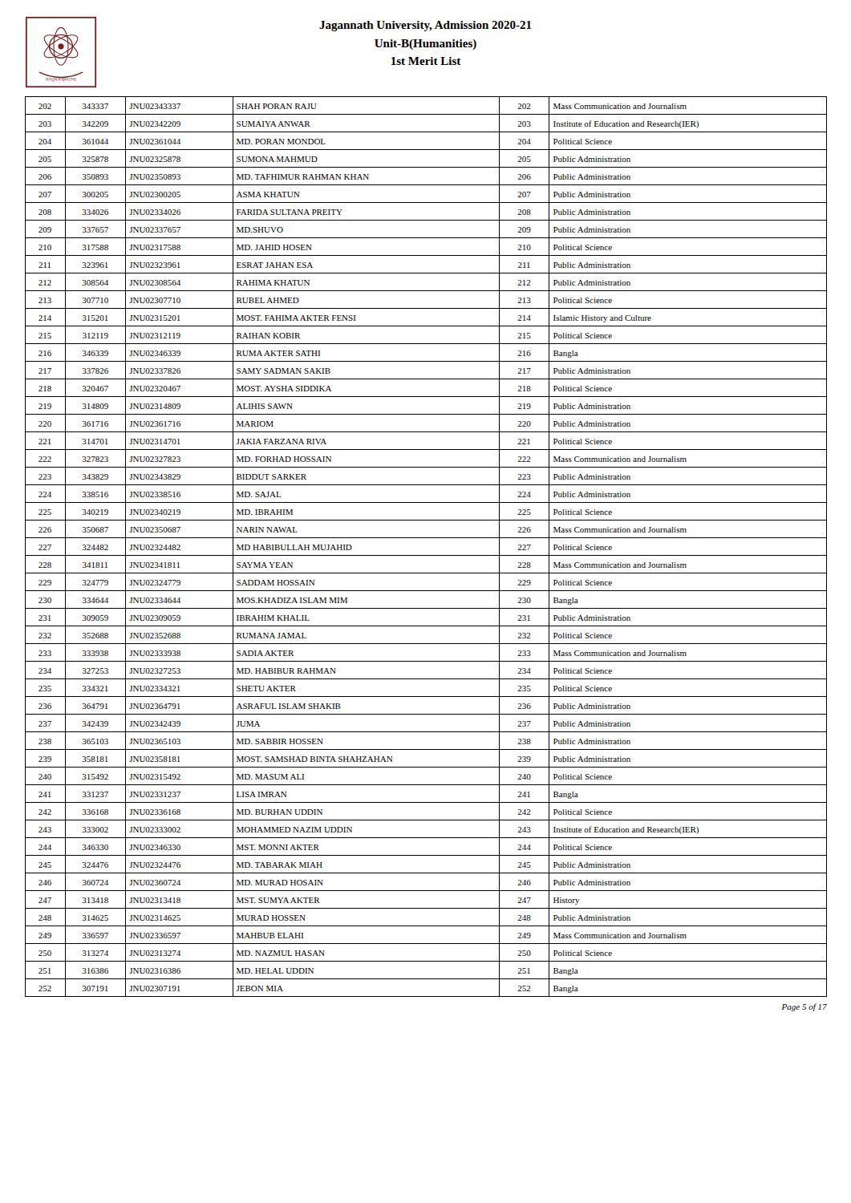জগন্নাথ বিশ্ববিদ্যালয়
Jagannath University, Admission 2020-21
Unit-B(Humanities)
1st Merit List
| 202 | 343337 | JNU02343337 | SHAH PORAN RAJU | 202 | Mass Communication and Journalism |
| 203 | 342209 | JNU02342209 | SUMAIYA ANWAR | 203 | Institute of Education and Research(IER) |
| 204 | 361044 | JNU02361044 | MD. PORAN MONDOL | 204 | Political Science |
| 205 | 325878 | JNU02325878 | SUMONA MAHMUD | 205 | Public Administration |
| 206 | 350893 | JNU02350893 | MD. TAFHIMUR RAHMAN KHAN | 206 | Public Administration |
| 207 | 300205 | JNU02300205 | ASMA KHATUN | 207 | Public Administration |
| 208 | 334026 | JNU02334026 | FARIDA SULTANA PREITY | 208 | Public Administration |
| 209 | 337657 | JNU02337657 | MD.SHUVO | 209 | Public Administration |
| 210 | 317588 | JNU02317588 | MD. JAHID HOSEN | 210 | Political Science |
| 211 | 323961 | JNU02323961 | ESRAT JAHAN ESA | 211 | Public Administration |
| 212 | 308564 | JNU02308564 | RAHIMA KHATUN | 212 | Public Administration |
| 213 | 307710 | JNU02307710 | RUBEL AHMED | 213 | Political Science |
| 214 | 315201 | JNU02315201 | MOST. FAHIMA AKTER FENSI | 214 | Islamic History and Culture |
| 215 | 312119 | JNU02312119 | RAIHAN KOBIR | 215 | Political Science |
| 216 | 346339 | JNU02346339 | RUMA AKTER SATHI | 216 | Bangla |
| 217 | 337826 | JNU02337826 | SAMY SADMAN SAKIB | 217 | Public Administration |
| 218 | 320467 | JNU02320467 | MOST. AYSHA SIDDIKA | 218 | Political Science |
| 219 | 314809 | JNU02314809 | ALIHIS SAWN | 219 | Public Administration |
| 220 | 361716 | JNU02361716 | MARIOM | 220 | Public Administration |
| 221 | 314701 | JNU02314701 | JAKIA FARZANA RIVA | 221 | Political Science |
| 222 | 327823 | JNU02327823 | MD. FORHAD HOSSAIN | 222 | Mass Communication and Journalism |
| 223 | 343829 | JNU02343829 | BIDDUT SARKER | 223 | Public Administration |
| 224 | 338516 | JNU02338516 | MD. SAJAL | 224 | Public Administration |
| 225 | 340219 | JNU02340219 | MD. IBRAHIM | 225 | Political Science |
| 226 | 350687 | JNU02350687 | NARIN NAWAL | 226 | Mass Communication and Journalism |
| 227 | 324482 | JNU02324482 | MD HABIBULLAH MUJAHID | 227 | Political Science |
| 228 | 341811 | JNU02341811 | SAYMA YEAN | 228 | Mass Communication and Journalism |
| 229 | 324779 | JNU02324779 | SADDAM HOSSAIN | 229 | Political Science |
| 230 | 334644 | JNU02334644 | MOS.KHADIZA ISLAM MIM | 230 | Bangla |
| 231 | 309059 | JNU02309059 | IBRAHIM KHALIL | 231 | Public Administration |
| 232 | 352688 | JNU02352688 | RUMANA JAMAL | 232 | Political Science |
| 233 | 333938 | JNU02333938 | SADIA AKTER | 233 | Mass Communication and Journalism |
| 234 | 327253 | JNU02327253 | MD. HABIBUR RAHMAN | 234 | Political Science |
| 235 | 334321 | JNU02334321 | SHETU AKTER | 235 | Political Science |
| 236 | 364791 | JNU02364791 | ASRAFUL ISLAM SHAKIB | 236 | Public Administration |
| 237 | 342439 | JNU02342439 | JUMA | 237 | Public Administration |
| 238 | 365103 | JNU02365103 | MD. SABBIR HOSSEN | 238 | Public Administration |
| 239 | 358181 | JNU02358181 | MOST. SAMSHAD BINTA SHAHZAHAN | 239 | Public Administration |
| 240 | 315492 | JNU02315492 | MD. MASUM ALI | 240 | Political Science |
| 241 | 331237 | JNU02331237 | LISA IMRAN | 241 | Bangla |
| 242 | 336168 | JNU02336168 | MD. BURHAN UDDIN | 242 | Political Science |
| 243 | 333002 | JNU02333002 | MOHAMMED NAZIM UDDIN | 243 | Institute of Education and Research(IER) |
| 244 | 346330 | JNU02346330 | MST. MONNI AKTER | 244 | Political Science |
| 245 | 324476 | JNU02324476 | MD. TABARAK MIAH | 245 | Public Administration |
| 246 | 360724 | JNU02360724 | MD. MURAD HOSAIN | 246 | Public Administration |
| 247 | 313418 | JNU02313418 | MST. SUMYA AKTER | 247 | History |
| 248 | 314625 | JNU02314625 | MURAD HOSSEN | 248 | Public Administration |
| 249 | 336597 | JNU02336597 | MAHBUB ELAHI | 249 | Mass Communication and Journalism |
| 250 | 313274 | JNU02313274 | MD. NAZMUL HASAN | 250 | Political Science |
| 251 | 316386 | JNU02316386 | MD. HELAL UDDIN | 251 | Bangla |
| 252 | 307191 | JNU02307191 | JEBON MIA | 252 | Bangla |
Page 5 of 17